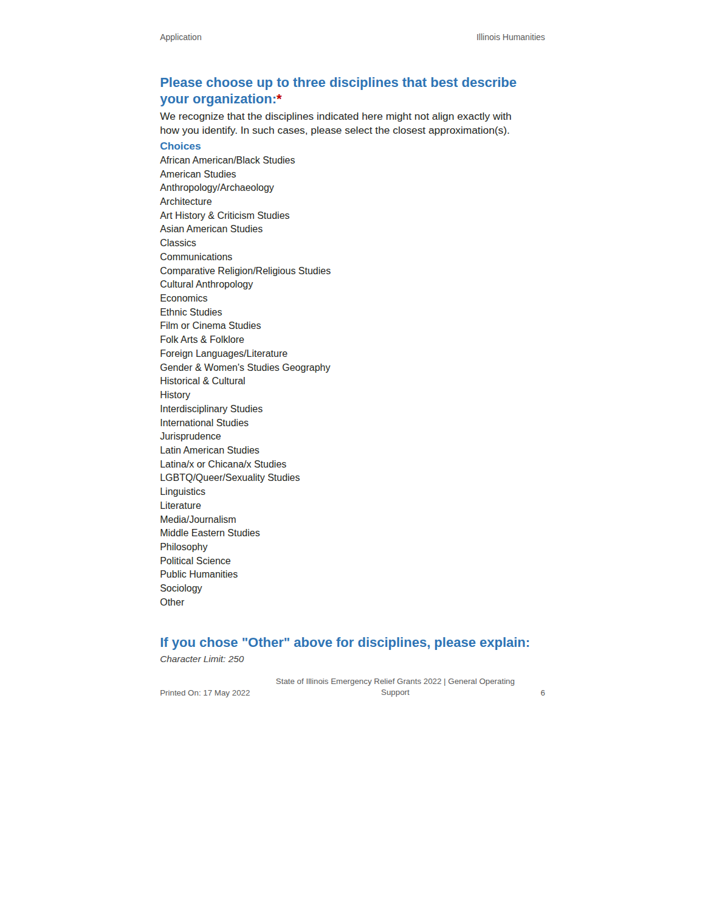Application Illinois Humanities
Please choose up to three disciplines that best describe your organization:*
We recognize that the disciplines indicated here might not align exactly with how you identify. In such cases, please select the closest approximation(s).
Choices
African American/Black Studies
American Studies
Anthropology/Archaeology
Architecture
Art History & Criticism Studies
Asian American Studies
Classics
Communications
Comparative Religion/Religious Studies
Cultural Anthropology
Economics
Ethnic Studies
Film or Cinema Studies
Folk Arts & Folklore
Foreign Languages/Literature
Gender & Women's Studies Geography
Historical & Cultural
History
Interdisciplinary Studies
International Studies
Jurisprudence
Latin American Studies
Latina/x or Chicana/x Studies
LGBTQ/Queer/Sexuality Studies
Linguistics
Literature
Media/Journalism
Middle Eastern Studies
Philosophy
Political Science
Public Humanities
Sociology
Other
If you chose "Other" above for disciplines, please explain:
Character Limit: 250
Printed On: 17 May 2022
State of Illinois Emergency Relief Grants 2022 | General Operating Support
6